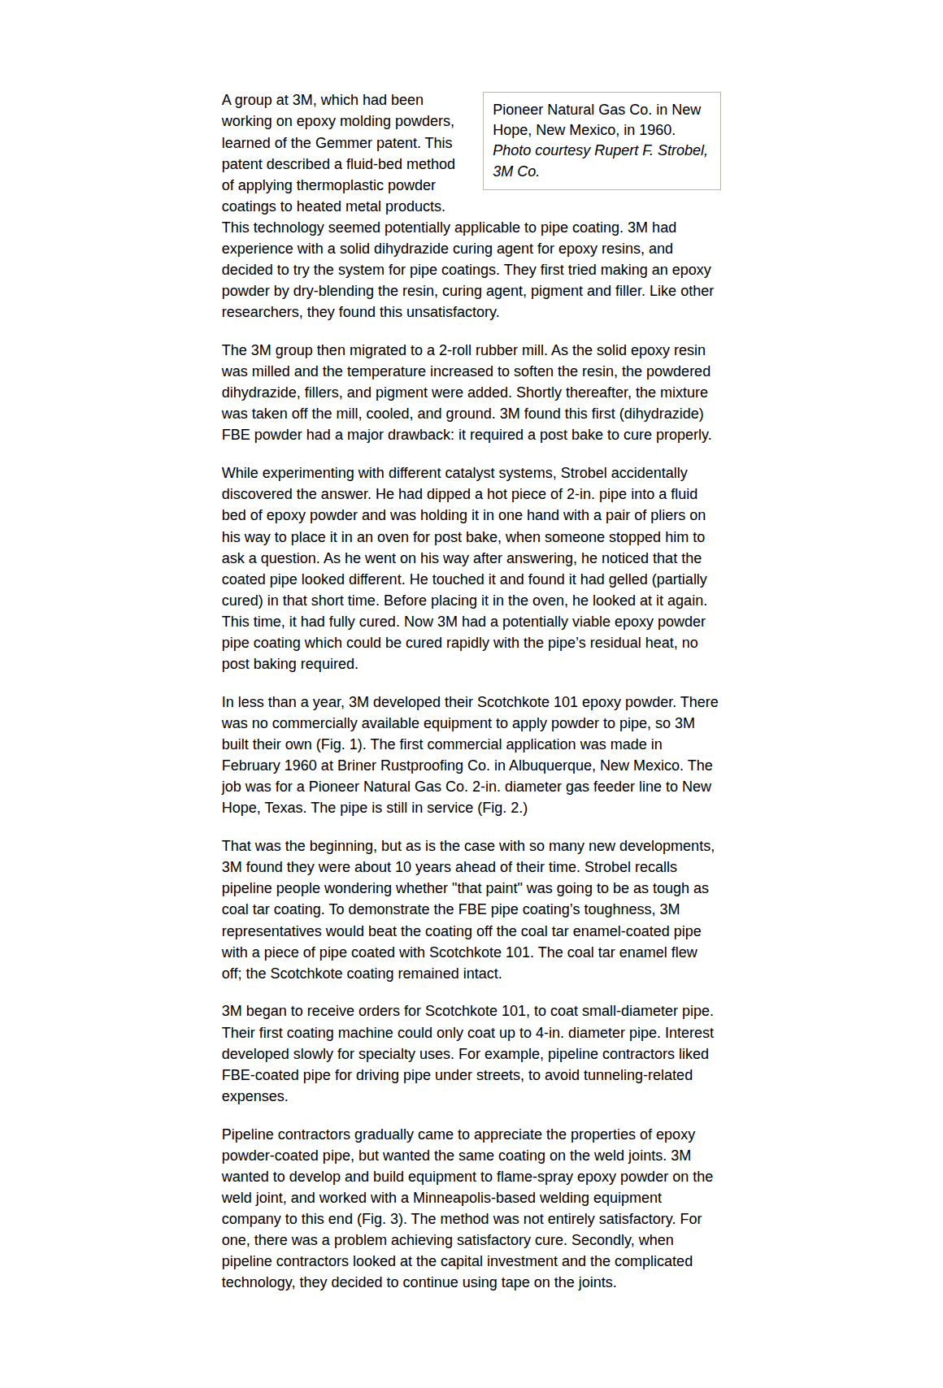Pioneer Natural Gas Co. in New Hope, New Mexico, in 1960. Photo courtesy Rupert F. Strobel, 3M Co.
A group at 3M, which had been working on epoxy molding powders, learned of the Gemmer patent. This patent described a fluid-bed method of applying thermoplastic powder coatings to heated metal products. This technology seemed potentially applicable to pipe coating. 3M had experience with a solid dihydrazide curing agent for epoxy resins, and decided to try the system for pipe coatings. They first tried making an epoxy powder by dry-blending the resin, curing agent, pigment and filler. Like other researchers, they found this unsatisfactory.
The 3M group then migrated to a 2-roll rubber mill. As the solid epoxy resin was milled and the temperature increased to soften the resin, the powdered dihydrazide, fillers, and pigment were added. Shortly thereafter, the mixture was taken off the mill, cooled, and ground. 3M found this first (dihydrazide) FBE powder had a major drawback: it required a post bake to cure properly.
While experimenting with different catalyst systems, Strobel accidentally discovered the answer. He had dipped a hot piece of 2-in. pipe into a fluid bed of epoxy powder and was holding it in one hand with a pair of pliers on his way to place it in an oven for post bake, when someone stopped him to ask a question. As he went on his way after answering, he noticed that the coated pipe looked different. He touched it and found it had gelled (partially cured) in that short time. Before placing it in the oven, he looked at it again. This time, it had fully cured. Now 3M had a potentially viable epoxy powder pipe coating which could be cured rapidly with the pipe’s residual heat, no post baking required.
In less than a year, 3M developed their Scotchkote 101 epoxy powder. There was no commercially available equipment to apply powder to pipe, so 3M built their own (Fig. 1). The first commercial application was made in February 1960 at Briner Rustproofing Co. in Albuquerque, New Mexico. The job was for a Pioneer Natural Gas Co. 2-in. diameter gas feeder line to New Hope, Texas. The pipe is still in service (Fig. 2.)
That was the beginning, but as is the case with so many new developments, 3M found they were about 10 years ahead of their time. Strobel recalls pipeline people wondering whether "that paint" was going to be as tough as coal tar coating. To demonstrate the FBE pipe coating’s toughness, 3M representatives would beat the coating off the coal tar enamel-coated pipe with a piece of pipe coated with Scotchkote 101. The coal tar enamel flew off; the Scotchkote coating remained intact.
3M began to receive orders for Scotchkote 101, to coat small-diameter pipe. Their first coating machine could only coat up to 4-in. diameter pipe. Interest developed slowly for specialty uses. For example, pipeline contractors liked FBE-coated pipe for driving pipe under streets, to avoid tunneling-related expenses.
Pipeline contractors gradually came to appreciate the properties of epoxy powder-coated pipe, but wanted the same coating on the weld joints. 3M wanted to develop and build equipment to flame-spray epoxy powder on the weld joint, and worked with a Minneapolis-based welding equipment company to this end (Fig. 3). The method was not entirely satisfactory. For one, there was a problem achieving satisfactory cure. Secondly, when pipeline contractors looked at the capital investment and the complicated technology, they decided to continue using tape on the joints.